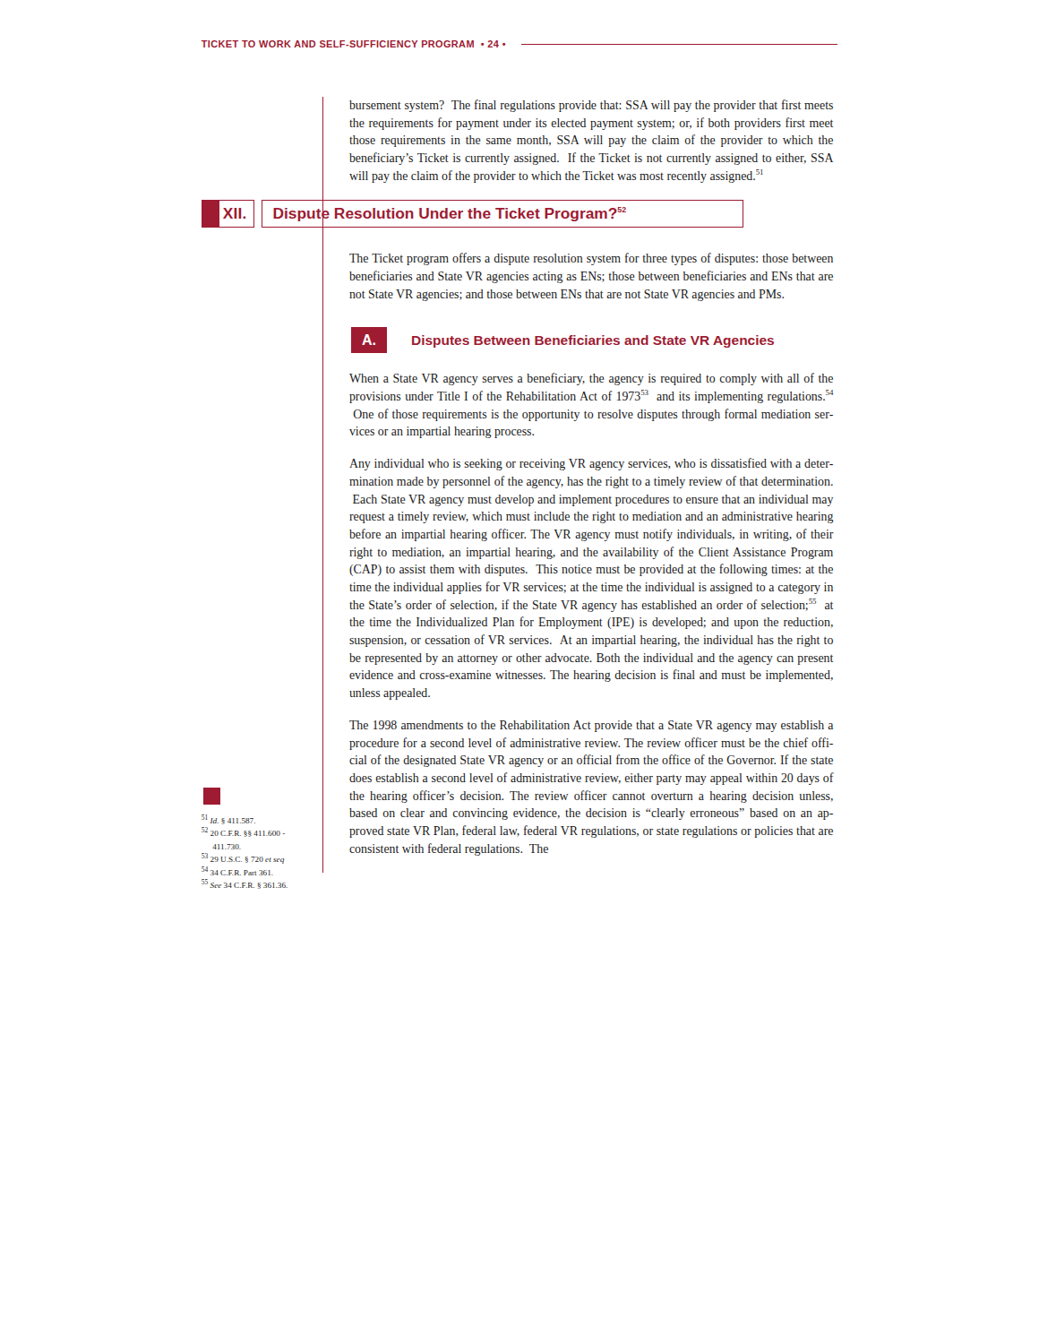TICKET TO WORK AND SELF-SUFFICIENCY PROGRAM • 24 •
bursement system? The final regulations provide that: SSA will pay the provider that first meets the requirements for payment under its elected payment system; or, if both providers first meet those requirements in the same month, SSA will pay the claim of the provider to which the beneficiary’s Ticket is currently assigned. If the Ticket is not currently assigned to either, SSA will pay the claim of the provider to which the Ticket was most recently assigned.51
XII.
Dispute Resolution Under the Ticket Program?52
The Ticket program offers a dispute resolution system for three types of disputes: those between beneficiaries and State VR agencies acting as ENs; those between beneficiaries and ENs that are not State VR agencies; and those between ENs that are not State VR agencies and PMs.
A.
Disputes Between Beneficiaries and State VR Agencies
When a State VR agency serves a beneficiary, the agency is required to comply with all of the provisions under Title I of the Rehabilitation Act of 197353 and its implementing regulations.54 One of those requirements is the opportunity to resolve disputes through formal mediation services or an impartial hearing process.
Any individual who is seeking or receiving VR agency services, who is dissatisfied with a determination made by personnel of the agency, has the right to a timely review of that determination. Each State VR agency must develop and implement procedures to ensure that an individual may request a timely review, which must include the right to mediation and an administrative hearing before an impartial hearing officer. The VR agency must notify individuals, in writing, of their right to mediation, an impartial hearing, and the availability of the Client Assistance Program (CAP) to assist them with disputes. This notice must be provided at the following times: at the time the individual applies for VR services; at the time the individual is assigned to a category in the State’s order of selection, if the State VR agency has established an order of selection;55 at the time the Individualized Plan for Employment (IPE) is developed; and upon the reduction, suspension, or cessation of VR services. At an impartial hearing, the individual has the right to be represented by an attorney or other advocate. Both the individual and the agency can present evidence and cross-examine witnesses. The hearing decision is final and must be implemented, unless appealed.
The 1998 amendments to the Rehabilitation Act provide that a State VR agency may establish a procedure for a second level of administrative review. The review officer must be the chief official of the designated State VR agency or an official from the office of the Governor. If the state does establish a second level of administrative review, either party may appeal within 20 days of the hearing officer’s decision. The review officer cannot overturn a hearing decision unless, based on clear and convincing evidence, the decision is “clearly erroneous” based on an approved state VR Plan, federal law, federal VR regulations, or state regulations or policies that are consistent with federal regulations. The
51 Id. § 411.587.
52 20 C.F.R. §§ 411.600 -
411.730.
53 29 U.S.C. § 720 et seq
54 34 C.F.R. Part 361.
55 See 34 C.F.R. § 361.36.